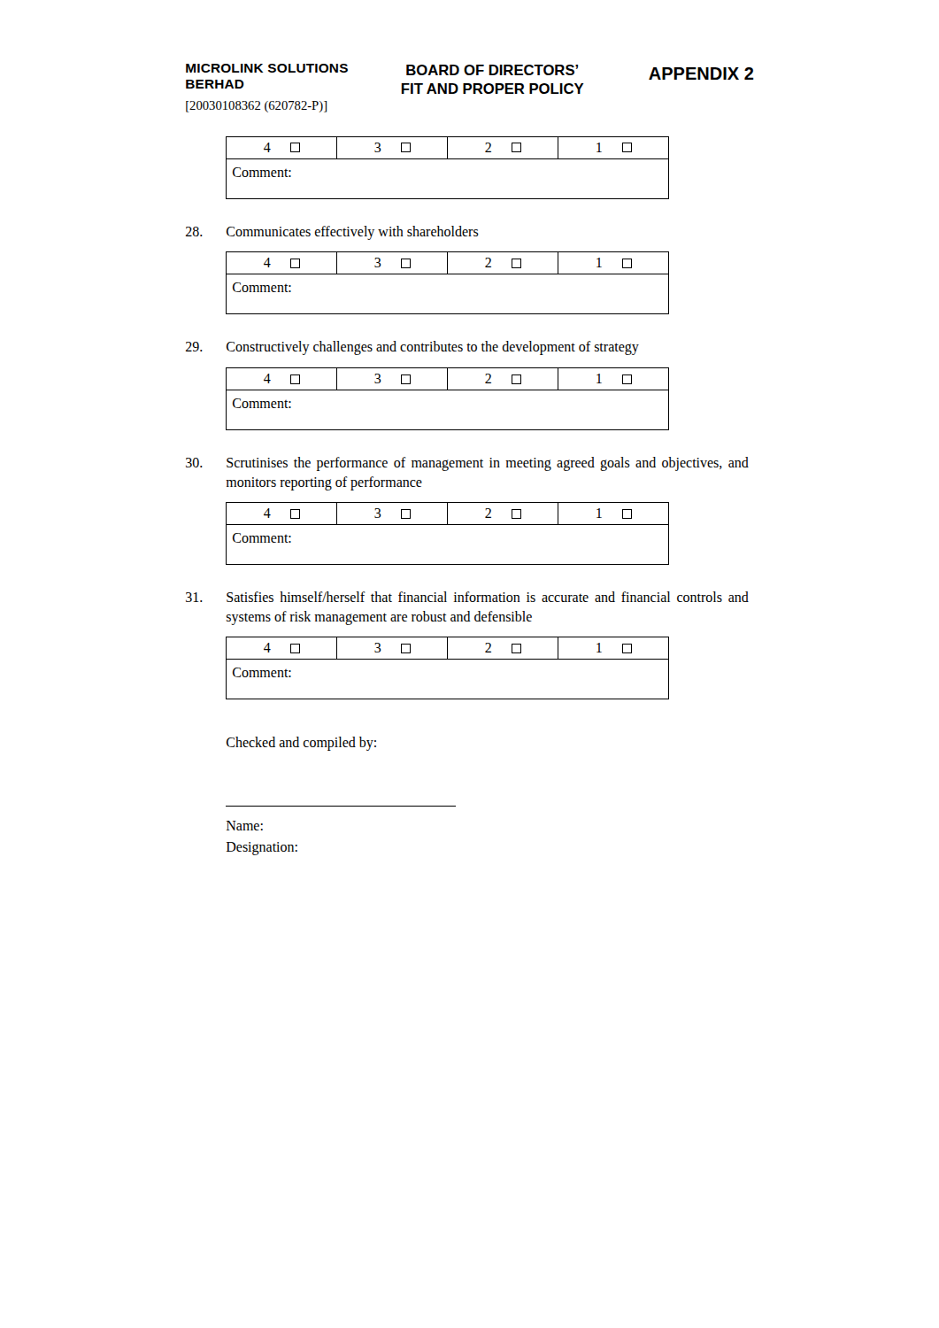MICROLINK SOLUTIONS BERHAD
[20030108362 (620782-P)]
BOARD OF DIRECTORS’
FIT AND PROPER POLICY
APPENDIX 2
| 4 | 3 | 2 | 1 |
| Comment: |
28.
Communicates effectively with shareholders
| 4 | 3 | 2 | 1 |
| Comment: |
29.
Constructively challenges and contributes to the development of strategy
| 4 | 3 | 2 | 1 |
| Comment: |
30.
Scrutinises the performance of management in meeting agreed goals and objectives, and monitors reporting of performance
| 4 | 3 | 2 | 1 |
| Comment: |
31.
Satisfies himself/herself that financial information is accurate and financial controls and systems of risk management are robust and defensible
| 4 | 3 | 2 | 1 |
| Comment: |
Checked and compiled by:
Name:
Designation: